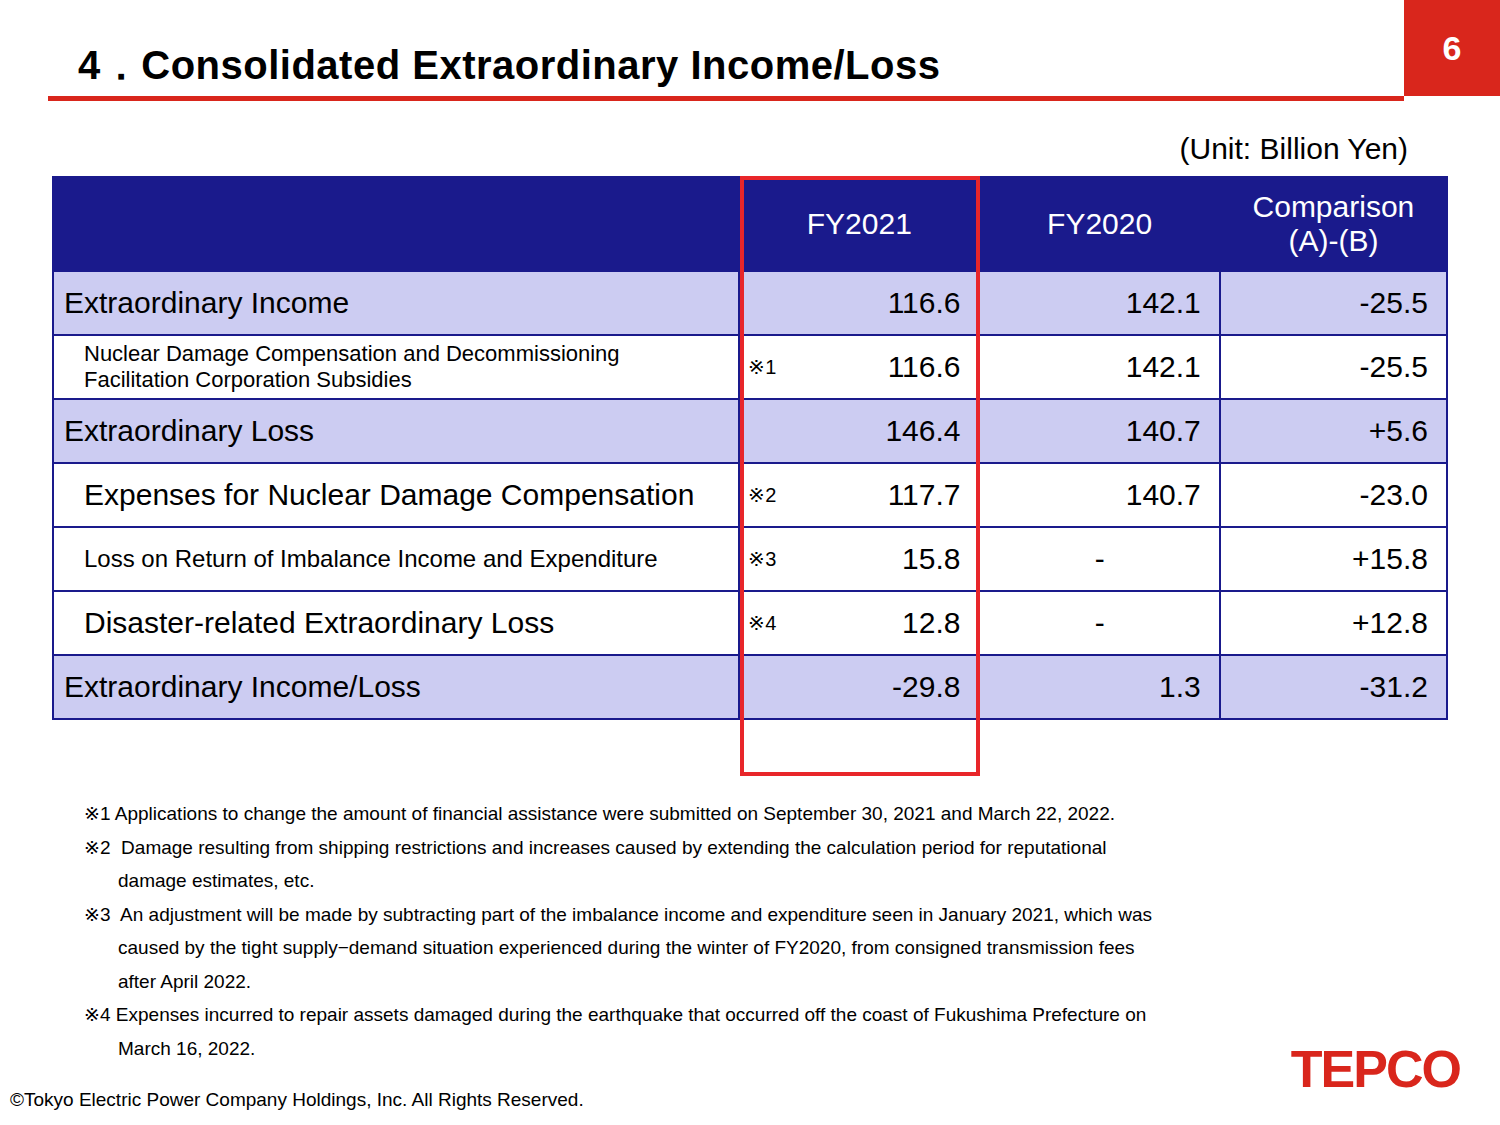6
4．Consolidated Extraordinary Income/Loss
(Unit: Billion Yen)
| | FY2021 | FY2020 | Comparison (A)-(B) |
| --- | --- | --- | --- |
| Extraordinary Income | 116.6 | 142.1 | -25.5 |
| Nuclear Damage Compensation and Decommissioning Facilitation Corporation Subsidies | ※1 116.6 | 142.1 | -25.5 |
| Extraordinary Loss | 146.4 | 140.7 | +5.6 |
| Expenses for Nuclear Damage Compensation | ※2 117.7 | 140.7 | -23.0 |
| Loss on Return of Imbalance Income and Expenditure | ※3 15.8 | - | +15.8 |
| Disaster-related Extraordinary Loss | ※4 12.8 | - | +12.8 |
| Extraordinary Income/Loss | -29.8 | 1.3 | -31.2 |
※1 Applications to change the amount of financial assistance were submitted on September 30, 2021 and March 22, 2022.
※2 Damage resulting from shipping restrictions and increases caused by extending the calculation period for reputational
damage estimates, etc.
※3 An adjustment will be made by subtracting part of the imbalance income and expenditure seen in January 2021, which was
caused by the tight supply−demand situation experienced during the winter of FY2020, from consigned transmission fees
after April 2022.
※4 Expenses incurred to repair assets damaged during the earthquake that occurred off the coast of Fukushima Prefecture on
March 16, 2022.
©Tokyo Electric Power Company Holdings, Inc. All Rights Reserved.
TEPCO